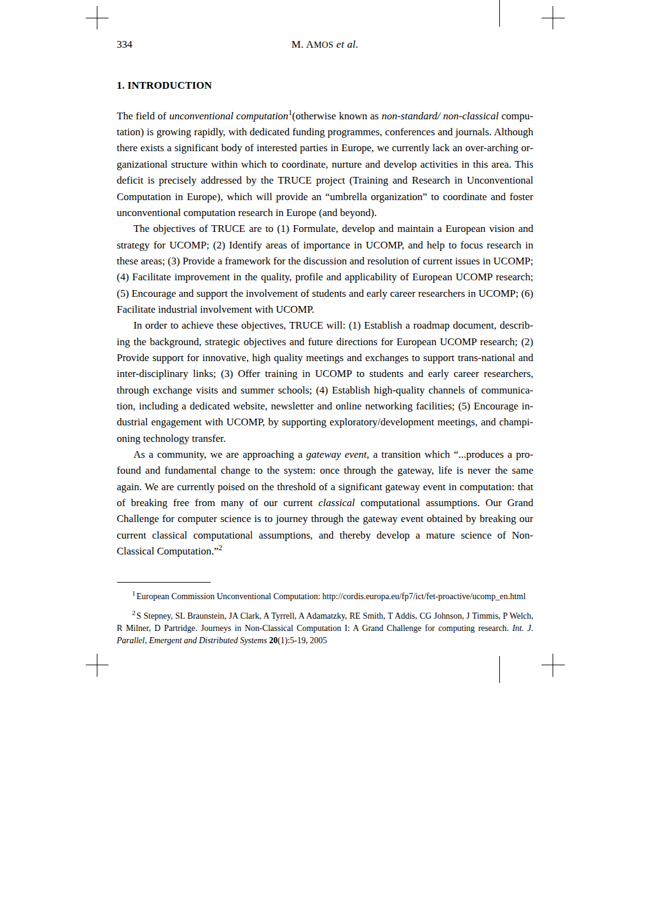334
M. AMOS et al.
1. INTRODUCTION
The field of unconventional computation1(otherwise known as non-standard/ non-classical computation) is growing rapidly, with dedicated funding programmes, conferences and journals. Although there exists a significant body of interested parties in Europe, we currently lack an over-arching organizational structure within which to coordinate, nurture and develop activities in this area. This deficit is precisely addressed by the TRUCE project (Training and Research in Unconventional Computation in Europe), which will provide an “umbrella organization” to coordinate and foster unconventional computation research in Europe (and beyond).
The objectives of TRUCE are to (1) Formulate, develop and maintain a European vision and strategy for UCOMP; (2) Identify areas of importance in UCOMP, and help to focus research in these areas; (3) Provide a framework for the discussion and resolution of current issues in UCOMP; (4) Facilitate improvement in the quality, profile and applicability of European UCOMP research; (5) Encourage and support the involvement of students and early career researchers in UCOMP; (6) Facilitate industrial involvement with UCOMP.
In order to achieve these objectives, TRUCE will: (1) Establish a roadmap document, describing the background, strategic objectives and future directions for European UCOMP research; (2) Provide support for innovative, high quality meetings and exchanges to support trans-national and inter-disciplinary links; (3) Offer training in UCOMP to students and early career researchers, through exchange visits and summer schools; (4) Establish high-quality channels of communication, including a dedicated website, newsletter and online networking facilities; (5) Encourage industrial engagement with UCOMP, by supporting exploratory/development meetings, and championing technology transfer.
As a community, we are approaching a gateway event, a transition which “...produces a profound and fundamental change to the system: once through the gateway, life is never the same again. We are currently poised on the threshold of a significant gateway event in computation: that of breaking free from many of our current classical computational assumptions. Our Grand Challenge for computer science is to journey through the gateway event obtained by breaking our current classical computational assumptions, and thereby develop a mature science of Non-Classical Computation.”2
1 European Commission Unconventional Computation: http://cordis.europa.eu/fp7/ict/fet-proactive/ucomp_en.html
2 S Stepney, SL Braunstein, JA Clark, A Tyrrell, A Adamatzky, RE Smith, T Addis, CG Johnson, J Timmis, P Welch, R Milner, D Partridge. Journeys in Non-Classical Computation I: A Grand Challenge for computing research. Int. J. Parallel, Emergent and Distributed Systems 20(1):5-19, 2005